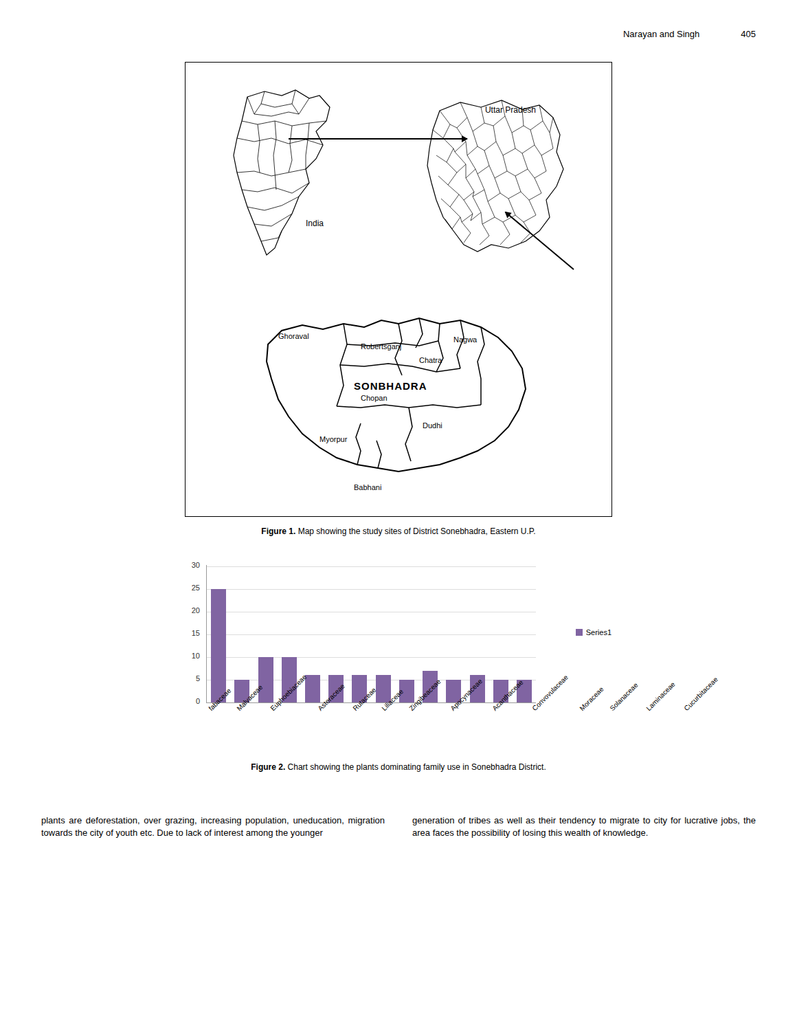Narayan and Singh 405
Uttar Pradesh
India
Ghoraval
Robertsganj
Nagwa
Chatra
SONBHADRA
Chopan
Dudhi
Myorpur
Babhani
Figure 1. Map showing the study sites of District Sonebhadra, Eastern U.P.
30 25 20 15 10 5 0
fabaceae
Malvaceae
Euphoebiaceae
Asteraceae
Rutaceae
Liliaceae
Zingibeaceae
Apocynaceae
Acanthaceae
Convovulaceae
Moraceae
Solanaceae
Laminaceae
Cucurbitaceae
Series1
Figure 2. Chart showing the plants dominating family use in Sonebhadra District.
plants are deforestation, over grazing, increasing population, uneducation, migration towards the city of youth etc. Due to lack of interest among the younger
generation of tribes as well as their tendency to migrate to city for lucrative jobs, the area faces the possibility of losing this wealth of knowledge.